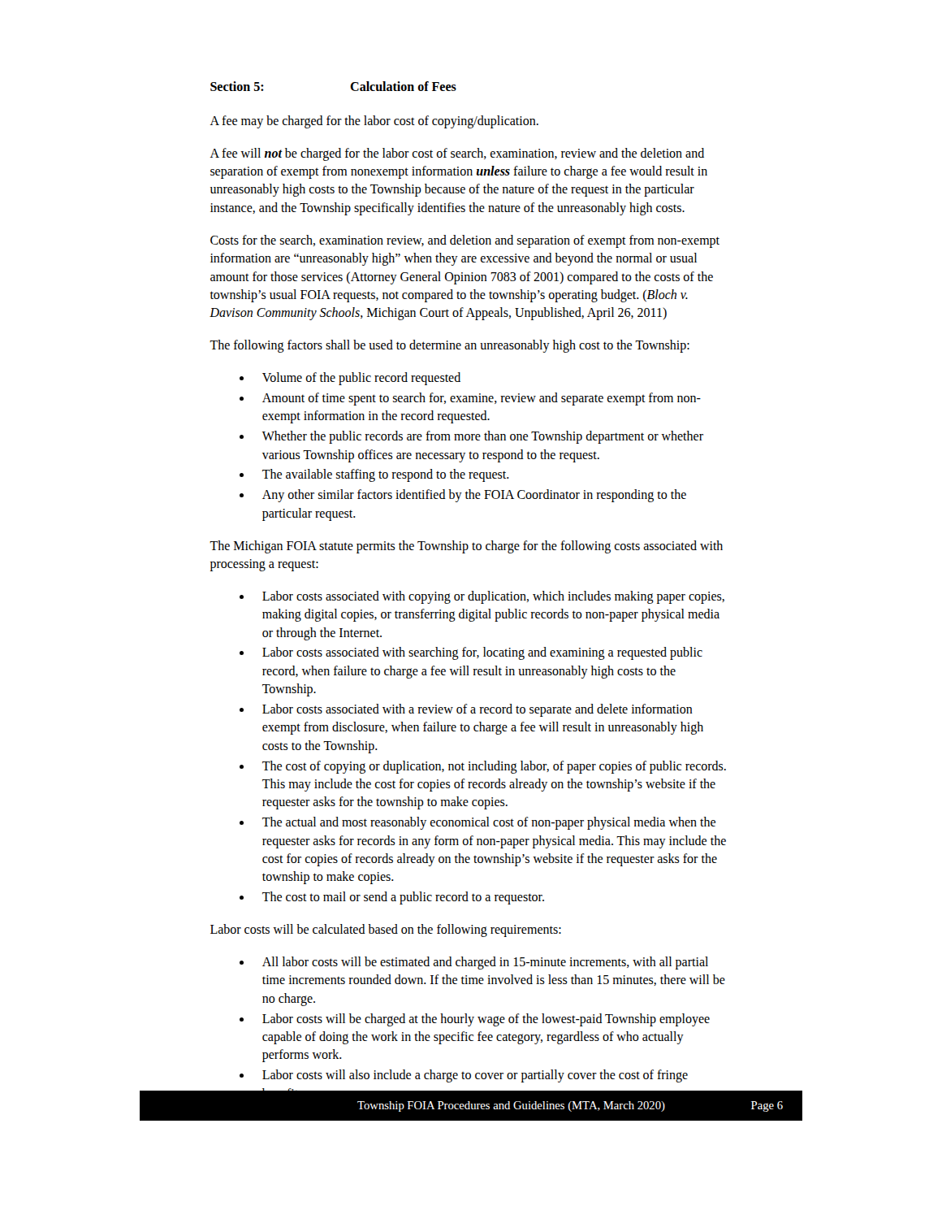Section 5: Calculation of Fees
A fee may be charged for the labor cost of copying/duplication.
A fee will not be charged for the labor cost of search, examination, review and the deletion and separation of exempt from nonexempt information unless failure to charge a fee would result in unreasonably high costs to the Township because of the nature of the request in the particular instance, and the Township specifically identifies the nature of the unreasonably high costs.
Costs for the search, examination review, and deletion and separation of exempt from non-exempt information are “unreasonably high” when they are excessive and beyond the normal or usual amount for those services (Attorney General Opinion 7083 of 2001) compared to the costs of the township’s usual FOIA requests, not compared to the township’s operating budget. (Bloch v. Davison Community Schools, Michigan Court of Appeals, Unpublished, April 26, 2011)
The following factors shall be used to determine an unreasonably high cost to the Township:
Volume of the public record requested
Amount of time spent to search for, examine, review and separate exempt from non-exempt information in the record requested.
Whether the public records are from more than one Township department or whether various Township offices are necessary to respond to the request.
The available staffing to respond to the request.
Any other similar factors identified by the FOIA Coordinator in responding to the particular request.
The Michigan FOIA statute permits the Township to charge for the following costs associated with processing a request:
Labor costs associated with copying or duplication, which includes making paper copies, making digital copies, or transferring digital public records to non-paper physical media or through the Internet.
Labor costs associated with searching for, locating and examining a requested public record, when failure to charge a fee will result in unreasonably high costs to the Township.
Labor costs associated with a review of a record to separate and delete information exempt from disclosure, when failure to charge a fee will result in unreasonably high costs to the Township.
The cost of copying or duplication, not including labor, of paper copies of public records. This may include the cost for copies of records already on the township’s website if the requester asks for the township to make copies.
The actual and most reasonably economical cost of non-paper physical media when the requester asks for records in any form of non-paper physical media. This may include the cost for copies of records already on the township’s website if the requester asks for the township to make copies.
The cost to mail or send a public record to a requestor.
Labor costs will be calculated based on the following requirements:
All labor costs will be estimated and charged in 15-minute increments, with all partial time increments rounded down. If the time involved is less than 15 minutes, there will be no charge.
Labor costs will be charged at the hourly wage of the lowest-paid Township employee capable of doing the work in the specific fee category, regardless of who actually performs work.
Labor costs will also include a charge to cover or partially cover the cost of fringe benefits.
Township FOIA Procedures and Guidelines (MTA, March 2020) Page 6